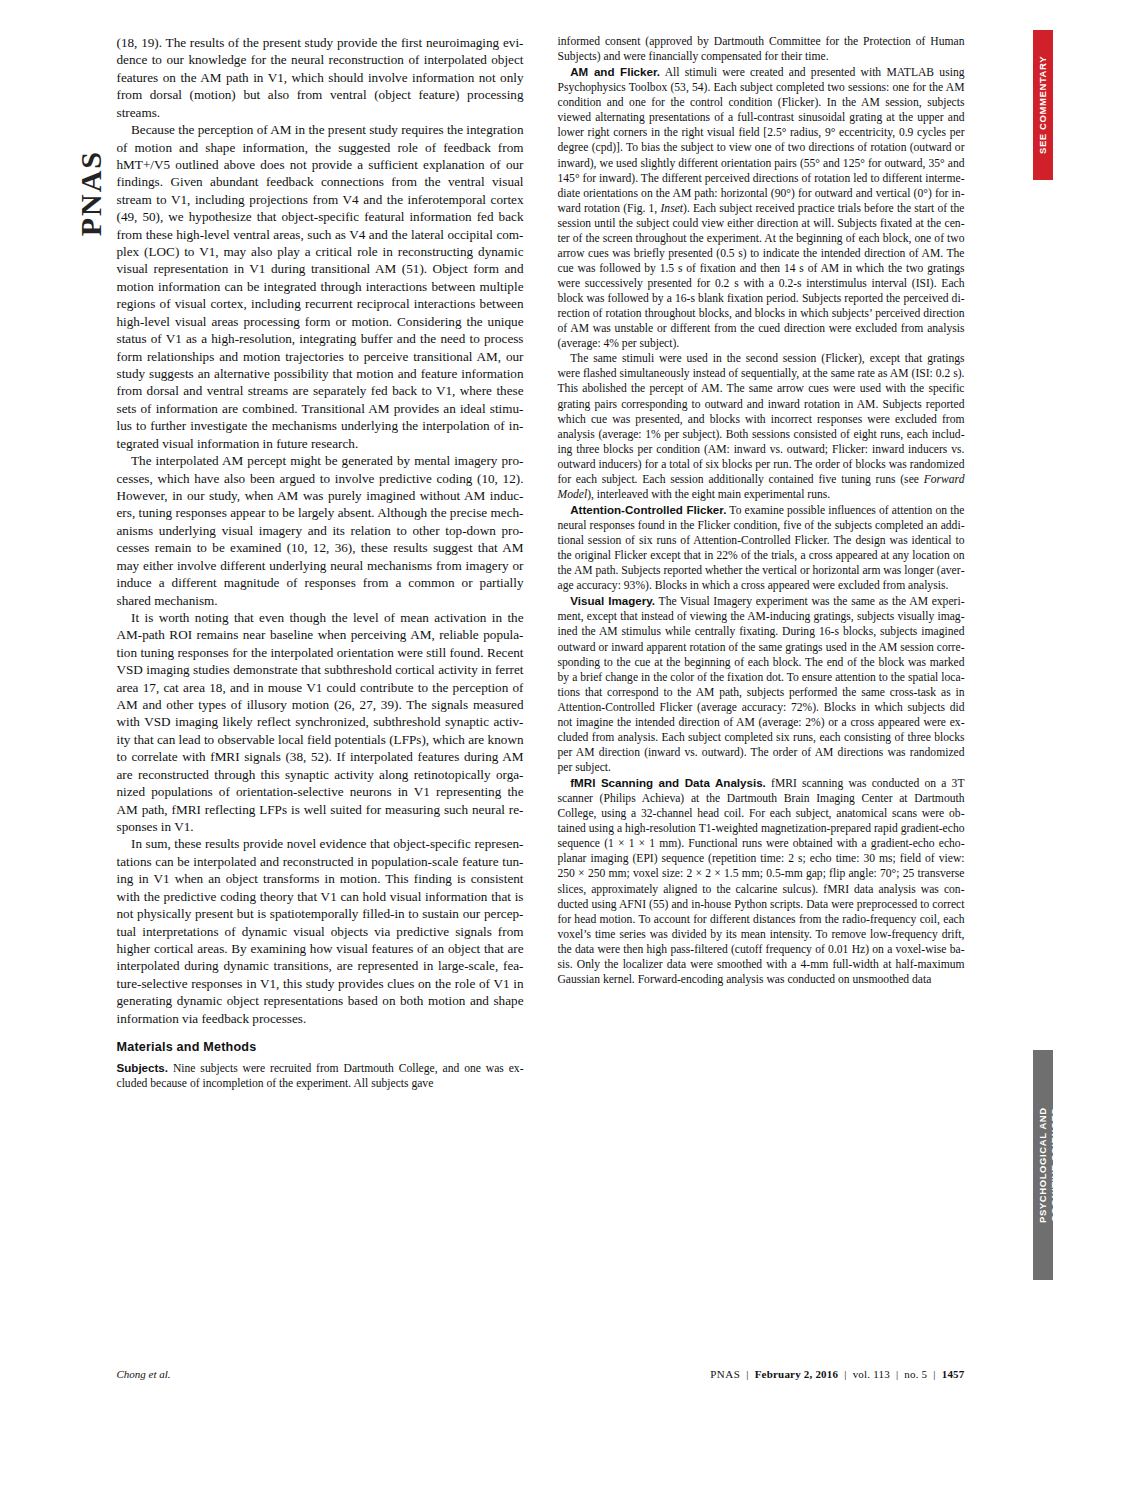PNAS
SEE COMMENTARY
PSYCHOLOGICAL AND
COGNITIVE SCIENCES
(18, 19). The results of the present study provide the first neuroimaging evidence to our knowledge for the neural reconstruction of interpolated object features on the AM path in V1, which should involve information not only from dorsal (motion) but also from ventral (object feature) processing streams.
Because the perception of AM in the present study requires the integration of motion and shape information, the suggested role of feedback from hMT+/V5 outlined above does not provide a sufficient explanation of our findings. Given abundant feedback connections from the ventral visual stream to V1, including projections from V4 and the inferotemporal cortex (49, 50), we hypothesize that object-specific featural information fed back from these high-level ventral areas, such as V4 and the lateral occipital complex (LOC) to V1, may also play a critical role in reconstructing dynamic visual representation in V1 during transitional AM (51). Object form and motion information can be integrated through interactions between multiple regions of visual cortex, including recurrent reciprocal interactions between high-level visual areas processing form or motion. Considering the unique status of V1 as a high-resolution, integrating buffer and the need to process form relationships and motion trajectories to perceive transitional AM, our study suggests an alternative possibility that motion and feature information from dorsal and ventral streams are separately fed back to V1, where these sets of information are combined. Transitional AM provides an ideal stimulus to further investigate the mechanisms underlying the interpolation of integrated visual information in future research.
The interpolated AM percept might be generated by mental imagery processes, which have also been argued to involve predictive coding (10, 12). However, in our study, when AM was purely imagined without AM inducers, tuning responses appear to be largely absent. Although the precise mechanisms underlying visual imagery and its relation to other top-down processes remain to be examined (10, 12, 36), these results suggest that AM may either involve different underlying neural mechanisms from imagery or induce a different magnitude of responses from a common or partially shared mechanism.
It is worth noting that even though the level of mean activation in the AM-path ROI remains near baseline when perceiving AM, reliable population tuning responses for the interpolated orientation were still found. Recent VSD imaging studies demonstrate that subthreshold cortical activity in ferret area 17, cat area 18, and in mouse V1 could contribute to the perception of AM and other types of illusory motion (26, 27, 39). The signals measured with VSD imaging likely reflect synchronized, subthreshold synaptic activity that can lead to observable local field potentials (LFPs), which are known to correlate with fMRI signals (38, 52). If interpolated features during AM are reconstructed through this synaptic activity along retinotopically organized populations of orientation-selective neurons in V1 representing the AM path, fMRI reflecting LFPs is well suited for measuring such neural responses in V1.
In sum, these results provide novel evidence that object-specific representations can be interpolated and reconstructed in population-scale feature tuning in V1 when an object transforms in motion. This finding is consistent with the predictive coding theory that V1 can hold visual information that is not physically present but is spatiotemporally filled-in to sustain our perceptual interpretations of dynamic visual objects via predictive signals from higher cortical areas. By examining how visual features of an object that are interpolated during dynamic transitions, are represented in large-scale, feature-selective responses in V1, this study provides clues on the role of V1 in generating dynamic object representations based on both motion and shape information via feedback processes.
Materials and Methods
Subjects. Nine subjects were recruited from Dartmouth College, and one was excluded because of incompletion of the experiment. All subjects gave
informed consent (approved by Dartmouth Committee for the Protection of Human Subjects) and were financially compensated for their time.
AM and Flicker. All stimuli were created and presented with MATLAB using Psychophysics Toolbox (53, 54). Each subject completed two sessions: one for the AM condition and one for the control condition (Flicker). In the AM session, subjects viewed alternating presentations of a full-contrast sinusoidal grating at the upper and lower right corners in the right visual field [2.5° radius, 9° eccentricity, 0.9 cycles per degree (cpd)]. To bias the subject to view one of two directions of rotation (outward or inward), we used slightly different orientation pairs (55° and 125° for outward, 35° and 145° for inward). The different perceived directions of rotation led to different intermediate orientations on the AM path: horizontal (90°) for outward and vertical (0°) for inward rotation (Fig. 1, Inset). Each subject received practice trials before the start of the session until the subject could view either direction at will. Subjects fixated at the center of the screen throughout the experiment. At the beginning of each block, one of two arrow cues was briefly presented (0.5 s) to indicate the intended direction of AM. The cue was followed by 1.5 s of fixation and then 14 s of AM in which the two gratings were successively presented for 0.2 s with a 0.2-s interstimulus interval (ISI). Each block was followed by a 16-s blank fixation period. Subjects reported the perceived direction of rotation throughout blocks, and blocks in which subjects’ perceived direction of AM was unstable or different from the cued direction were excluded from analysis (average: 4% per subject).
The same stimuli were used in the second session (Flicker), except that gratings were flashed simultaneously instead of sequentially, at the same rate as AM (ISI: 0.2 s). This abolished the percept of AM. The same arrow cues were used with the specific grating pairs corresponding to outward and inward rotation in AM. Subjects reported which cue was presented, and blocks with incorrect responses were excluded from analysis (average: 1% per subject). Both sessions consisted of eight runs, each including three blocks per condition (AM: inward vs. outward; Flicker: inward inducers vs. outward inducers) for a total of six blocks per run. The order of blocks was randomized for each subject. Each session additionally contained five tuning runs (see Forward Model), interleaved with the eight main experimental runs.
Attention-Controlled Flicker. To examine possible influences of attention on the neural responses found in the Flicker condition, five of the subjects completed an additional session of six runs of Attention-Controlled Flicker. The design was identical to the original Flicker except that in 22% of the trials, a cross appeared at any location on the AM path. Subjects reported whether the vertical or horizontal arm was longer (average accuracy: 93%). Blocks in which a cross appeared were excluded from analysis.
Visual Imagery. The Visual Imagery experiment was the same as the AM experiment, except that instead of viewing the AM-inducing gratings, subjects visually imagined the AM stimulus while centrally fixating. During 16-s blocks, subjects imagined outward or inward apparent rotation of the same gratings used in the AM session corresponding to the cue at the beginning of each block. The end of the block was marked by a brief change in the color of the fixation dot. To ensure attention to the spatial locations that correspond to the AM path, subjects performed the same cross-task as in Attention-Controlled Flicker (average accuracy: 72%). Blocks in which subjects did not imagine the intended direction of AM (average: 2%) or a cross appeared were excluded from analysis. Each subject completed six runs, each consisting of three blocks per AM direction (inward vs. outward). The order of AM directions was randomized per subject.
fMRI Scanning and Data Analysis. fMRI scanning was conducted on a 3T scanner (Philips Achieva) at the Dartmouth Brain Imaging Center at Dartmouth College, using a 32-channel head coil. For each subject, anatomical scans were obtained using a high-resolution T1-weighted magnetization-prepared rapid gradient-echo sequence (1 × 1 × 1 mm). Functional runs were obtained with a gradient-echo echo-planar imaging (EPI) sequence (repetition time: 2 s; echo time: 30 ms; field of view: 250 × 250 mm; voxel size: 2 × 2 × 1.5 mm; 0.5-mm gap; flip angle: 70°; 25 transverse slices, approximately aligned to the calcarine sulcus). fMRI data analysis was conducted using AFNI (55) and in-house Python scripts. Data were preprocessed to correct for head motion. To account for different distances from the radio-frequency coil, each voxel’s time series was divided by its mean intensity. To remove low-frequency drift, the data were then high pass-filtered (cutoff frequency of 0.01 Hz) on a voxel-wise basis. Only the localizer data were smoothed with a 4-mm full-width at half-maximum Gaussian kernel. Forward-encoding analysis was conducted on unsmoothed data
Chong et al.
PNAS|February 2, 2016|vol. 113|no. 5|1457